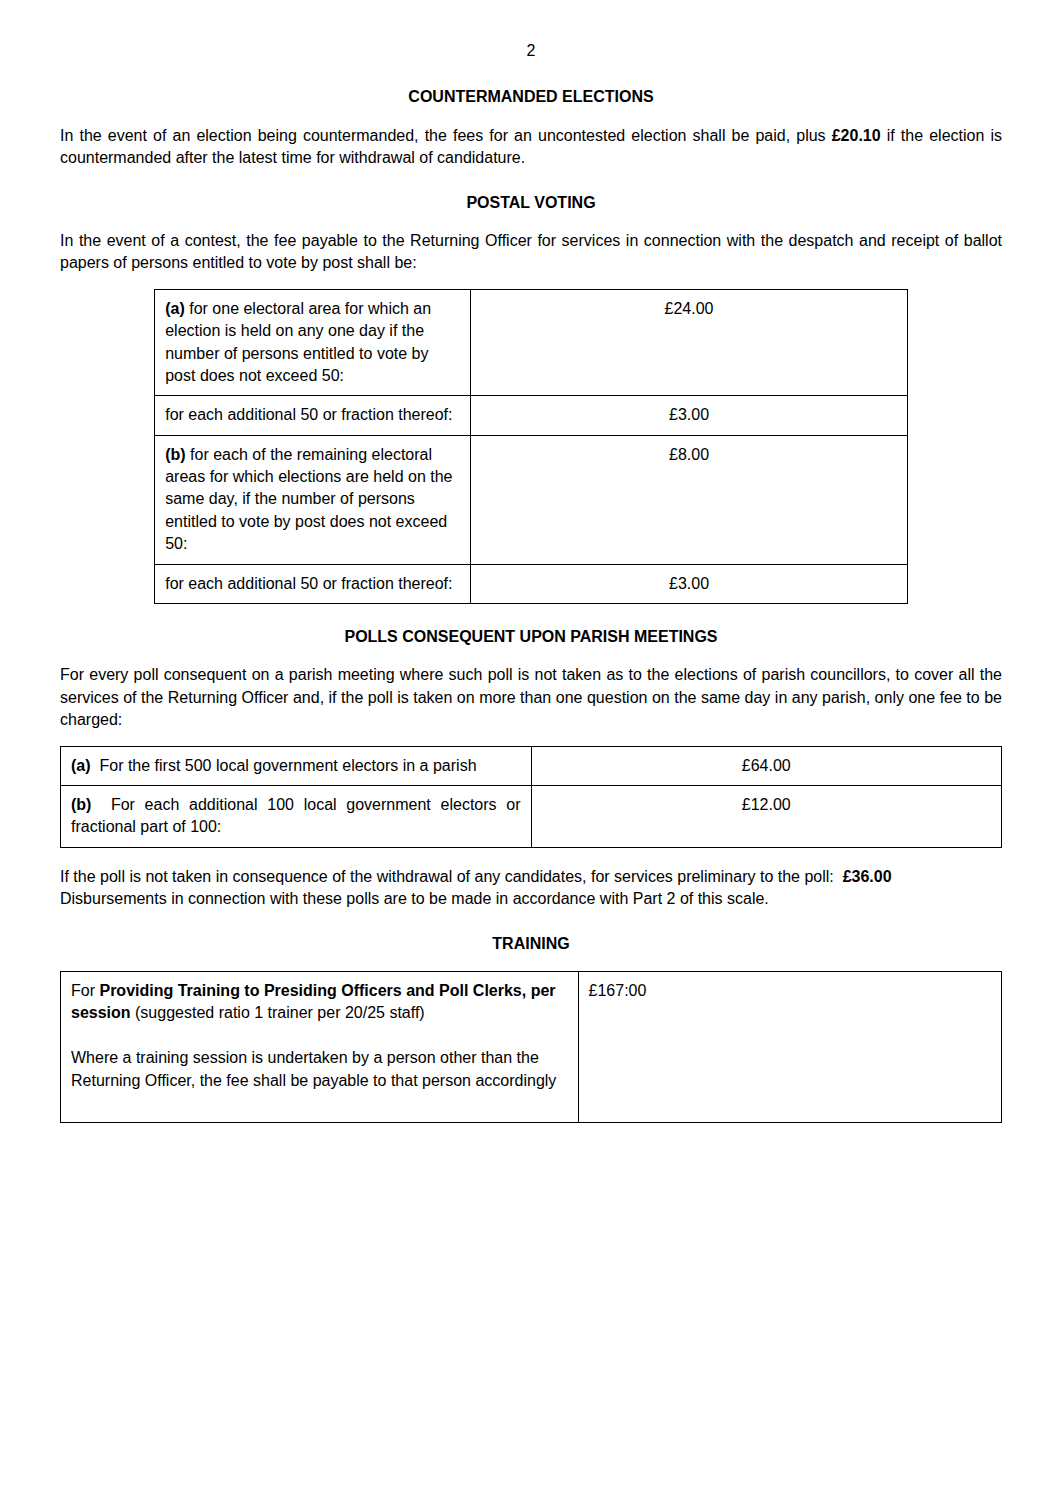2
Countermanded Elections
In the event of an election being countermanded, the fees for an uncontested election shall be paid, plus £20.10 if the election is countermanded after the latest time for withdrawal of candidature.
Postal Voting
In the event of a contest, the fee payable to the Returning Officer for services in connection with the despatch and receipt of ballot papers of persons entitled to vote by post shall be:
| (a) for one electoral area for which an election is held on any one day if the number of persons entitled to vote by post does not exceed 50: | £24.00 |
| for each additional 50 or fraction thereof: | £3.00 |
| (b) for each of the remaining electoral areas for which elections are held on the same day, if the number of persons entitled to vote by post does not exceed 50: | £8.00 |
| for each additional 50 or fraction thereof: | £3.00 |
Polls Consequent Upon Parish Meetings
For every poll consequent on a parish meeting where such poll is not taken as to the elections of parish councillors, to cover all the services of the Returning Officer and, if the poll is taken on more than one question on the same day in any parish, only one fee to be charged:
| (a) For the first 500 local government electors in a parish | £64.00 |
| (b) For each additional 100 local government electors or fractional part of 100: | £12.00 |
If the poll is not taken in consequence of the withdrawal of any candidates, for services preliminary to the poll: £36.00
Disbursements in connection with these polls are to be made in accordance with Part 2 of this scale.
Training
| For Providing Training to Presiding Officers and Poll Clerks, per session (suggested ratio 1 trainer per 20/25 staff) Where a training session is undertaken by a person other than the Returning Officer, the fee shall be payable to that person accordingly | £167:00 |